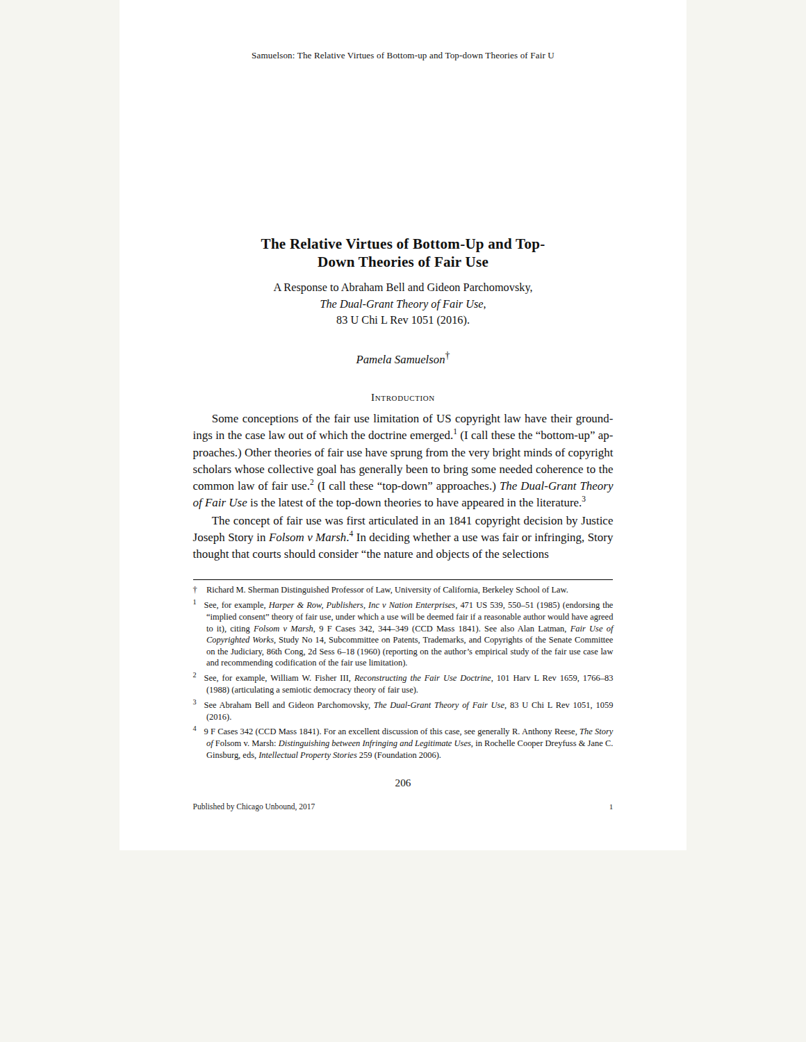Samuelson: The Relative Virtues of Bottom-up and Top-down Theories of Fair U
The Relative Virtues of Bottom-Up and Top-
Down Theories of Fair Use
A Response to Abraham Bell and Gideon Parchomovsky,
The Dual-Grant Theory of Fair Use,
83 U Chi L Rev 1051 (2016).
Pamela Samuelson†
Introduction
Some conceptions of the fair use limitation of US copyright law have their groundings in the case law out of which the doctrine emerged.1 (I call these the “bottom-up” approaches.) Other theories of fair use have sprung from the very bright minds of copyright scholars whose collective goal has generally been to bring some needed coherence to the common law of fair use.2 (I call these “top-down” approaches.) The Dual-Grant Theory of Fair Use is the latest of the top-down theories to have appeared in the literature.3
The concept of fair use was first articulated in an 1841 copyright decision by Justice Joseph Story in Folsom v Marsh.4 In deciding whether a use was fair or infringing, Story thought that courts should consider “the nature and objects of the selections
†Richard M. Sherman Distinguished Professor of Law, University of California, Berkeley School of Law.
1 See, for example, Harper & Row, Publishers, Inc v Nation Enterprises, 471 US 539, 550–51 (1985) (endorsing the “implied consent” theory of fair use, under which a use will be deemed fair if a reasonable author would have agreed to it), citing Folsom v Marsh, 9 F Cases 342, 344–349 (CCD Mass 1841). See also Alan Latman, Fair Use of Copyrighted Works, Study No 14, Subcommittee on Patents, Trademarks, and Copyrights of the Senate Committee on the Judiciary, 86th Cong, 2d Sess 6–18 (1960) (reporting on the author’s empirical study of the fair use case law and recommending codification of the fair use limitation).
2 See, for example, William W. Fisher III, Reconstructing the Fair Use Doctrine, 101 Harv L Rev 1659, 1766–83 (1988) (articulating a semiotic democracy theory of fair use).
3 See Abraham Bell and Gideon Parchomovsky, The Dual-Grant Theory of Fair Use, 83 U Chi L Rev 1051, 1059 (2016).
49 F Cases 342 (CCD Mass 1841). For an excellent discussion of this case, see generally R. Anthony Reese, The Story of Folsom v. Marsh: Distinguishing between Infringing and Legitimate Uses, in Rochelle Cooper Dreyfuss & Jane C. Ginsburg, eds, Intellectual Property Stories 259 (Foundation 2006).
206
Published by Chicago Unbound, 2017
1